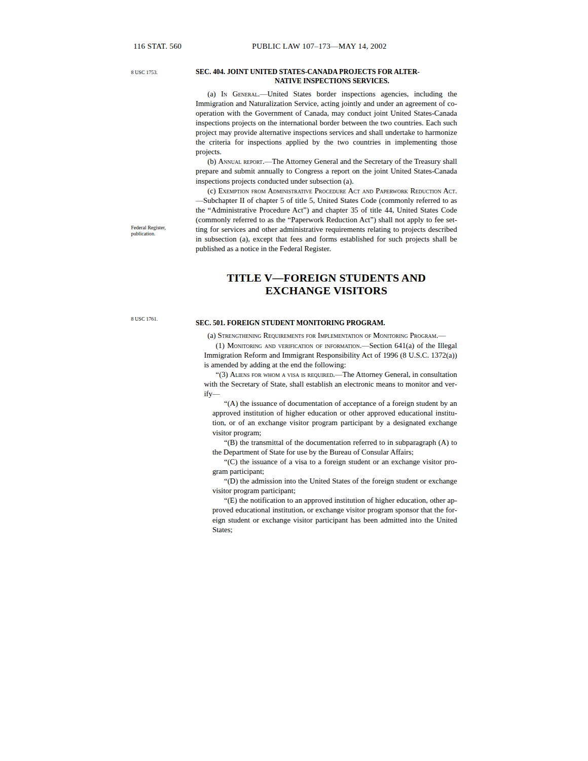116 STAT. 560 PUBLIC LAW 107–173—MAY 14, 2002
8 USC 1753.
Federal Register,
publication.
8 USC 1761.
SEC. 404. JOINT UNITED STATES-CANADA PROJECTS FOR ALTER-NATIVE INSPECTIONS SERVICES.
(a) In General.—United States border inspections agencies, including the Immigration and Naturalization Service, acting jointly and under an agreement of cooperation with the Government of Canada, may conduct joint United States-Canada inspections projects on the international border between the two countries. Each such project may provide alternative inspections services and shall undertake to harmonize the criteria for inspections applied by the two countries in implementing those projects.
(b) Annual report.—The Attorney General and the Secretary of the Treasury shall prepare and submit annually to Congress a report on the joint United States-Canada inspections projects conducted under subsection (a).
(c) Exemption from Administrative Procedure Act and Paperwork Reduction Act.—Subchapter II of chapter 5 of title 5, United States Code (commonly referred to as the “Administrative Procedure Act”) and chapter 35 of title 44, United States Code (commonly referred to as the “Paperwork Reduction Act”) shall not apply to fee setting for services and other administrative requirements relating to projects described in subsection (a), except that fees and forms established for such projects shall be published as a notice in the Federal Register.
TITLE V—FOREIGN STUDENTS AND
EXCHANGE VISITORS
SEC. 501. FOREIGN STUDENT MONITORING PROGRAM.
(a) Strengthening Requirements for Implementation of Monitoring Program.—
(1) Monitoring and verification of information.—Section 641(a) of the Illegal Immigration Reform and Immigrant Responsibility Act of 1996 (8 U.S.C. 1372(a)) is amended by adding at the end the following:
“(3) Aliens for whom a visa is required.—The Attorney General, in consultation with the Secretary of State, shall establish an electronic means to monitor and verify—
“(A) the issuance of documentation of acceptance of a foreign student by an approved institution of higher education or other approved educational institution, or of an exchange visitor program participant by a designated exchange visitor program;
“(B) the transmittal of the documentation referred to in subparagraph (A) to the Department of State for use by the Bureau of Consular Affairs;
“(C) the issuance of a visa to a foreign student or an exchange visitor program participant;
“(D) the admission into the United States of the foreign student or exchange visitor program participant;
“(E) the notification to an approved institution of higher education, other approved educational institution, or exchange visitor program sponsor that the foreign student or exchange visitor participant has been admitted into the United States;